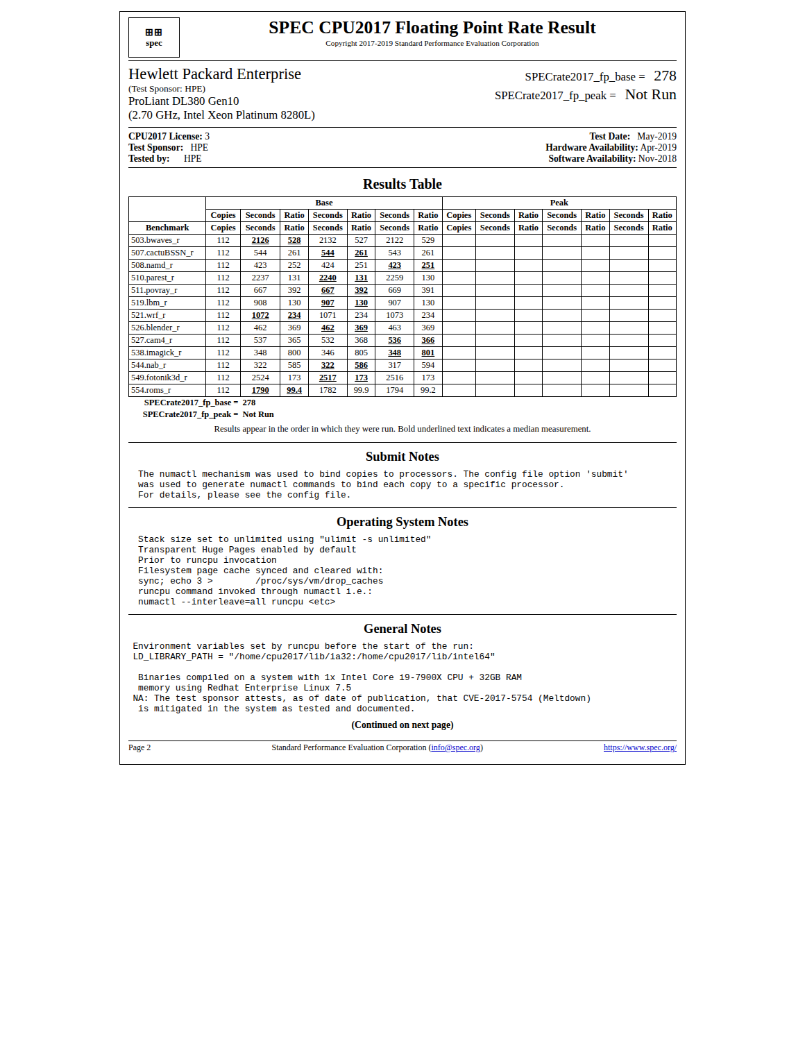⊞⊞spec
SPEC CPU2017 Floating Point Rate Result
Copyright 2017-2019 Standard Performance Evaluation Corporation
Hewlett Packard Enterprise (Test Sponsor: HPE) ProLiant DL380 Gen10 (2.70 GHz, Intel Xeon Platinum 8280L)
SPECrate2017_fp_base = 278
SPECrate2017_fp_peak = Not Run
CPU2017 License: 3
Test Sponsor: HPE
Tested by: HPE
Test Date: May-2019
Hardware Availability: Apr-2019
Software Availability: Nov-2018
Results Table
| | Base | Peak |
| --- | --- | --- |
| Copies | Seconds | Ratio | Seconds | Ratio | Seconds | Ratio | Copies | Seconds | Ratio | Seconds | Ratio | Seconds | Ratio |
| Benchmark | Copies | Seconds | Ratio | Seconds | Ratio | Seconds | Ratio | Copies | Seconds | Ratio | Seconds | Ratio | Seconds | Ratio |
| 503.bwaves_r | 112 | 2126 | 528 | 2132 | 527 | 2122 | 529 | | | | | | | |
| 507.cactuBSSN_r | 112 | 544 | 261 | 544 | 261 | 543 | 261 | | | | | | | |
| 508.namd_r | 112 | 423 | 252 | 424 | 251 | 423 | 251 | | | | | | | |
| 510.parest_r | 112 | 2237 | 131 | 2240 | 131 | 2259 | 130 | | | | | | | |
| 511.povray_r | 112 | 667 | 392 | 667 | 392 | 669 | 391 | | | | | | | |
| 519.lbm_r | 112 | 908 | 130 | 907 | 130 | 907 | 130 | | | | | | | |
| 521.wrf_r | 112 | 1072 | 234 | 1071 | 234 | 1073 | 234 | | | | | | | |
| 526.blender_r | 112 | 462 | 369 | 462 | 369 | 463 | 369 | | | | | | | |
| 527.cam4_r | 112 | 537 | 365 | 532 | 368 | 536 | 366 | | | | | | | |
| 538.imagick_r | 112 | 348 | 800 | 346 | 805 | 348 | 801 | | | | | | | |
| 544.nab_r | 112 | 322 | 585 | 322 | 586 | 317 | 594 | | | | | | | |
| 549.fotonik3d_r | 112 | 2524 | 173 | 2517 | 173 | 2516 | 173 | | | | | | | |
| 554.roms_r | 112 | 1790 | 99.4 | 1782 | 99.9 | 1794 | 99.2 | | | | | | | |
| SPECrate2017_fp_base = | 278 | |
| SPECrate2017_fp_peak = | Not Run | |
Results appear in the order in which they were run. Bold underlined text indicates a median measurement.
Submit Notes
 The numactl mechanism was used to bind copies to processors. The config file option 'submit'
 was used to generate numactl commands to bind each copy to a specific processor.
 For details, please see the config file.
Operating System Notes
 Stack size set to unlimited using "ulimit -s unlimited"
 Transparent Huge Pages enabled by default
 Prior to runcpu invocation
 Filesystem page cache synced and cleared with:
 sync; echo 3 >        /proc/sys/vm/drop_caches
 runcpu command invoked through numactl i.e.:
 numactl --interleave=all runcpu <etc>
General Notes
Environment variables set by runcpu before the start of the run:
LD_LIBRARY_PATH = "/home/cpu2017/lib/ia32:/home/cpu2017/lib/intel64"

 Binaries compiled on a system with 1x Intel Core i9-7900X CPU + 32GB RAM
 memory using Redhat Enterprise Linux 7.5
NA: The test sponsor attests, as of date of publication, that CVE-2017-5754 (Meltdown)
 is mitigated in the system as tested and documented.
(Continued on next page)
Page 2 Standard Performance Evaluation Corporation (info@spec.org) https://www.spec.org/